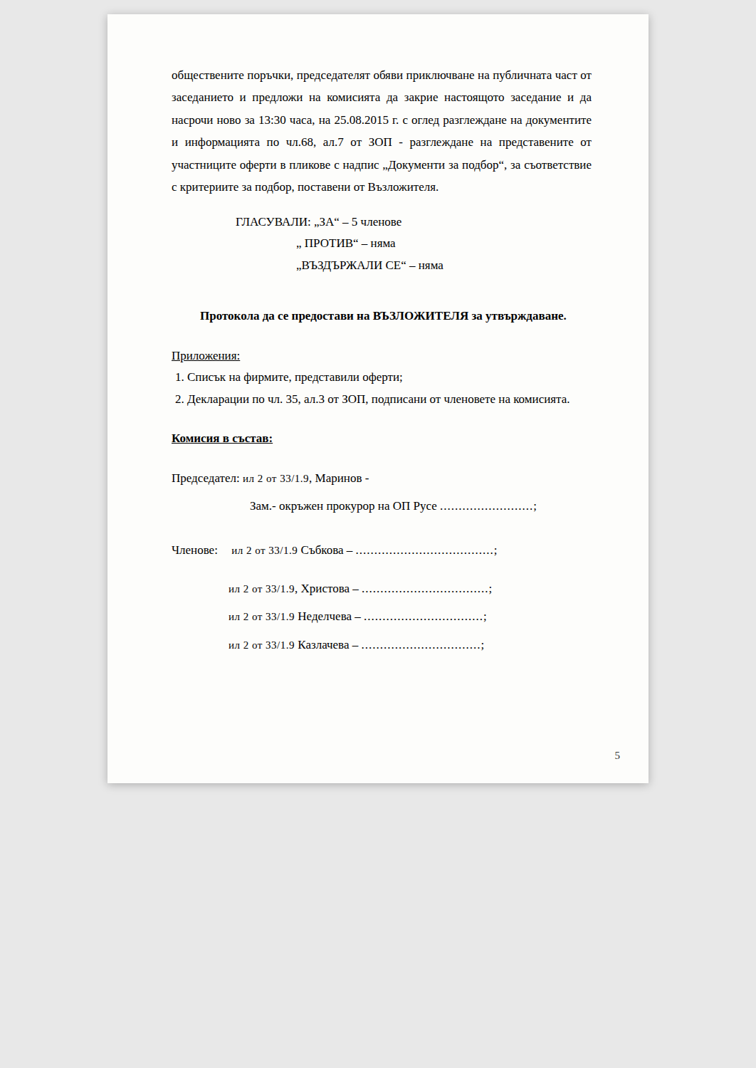обществените поръчки, председателят обяви приключване на публичната част от заседанието и предложи на комисията да закрие настоящото заседание и да насрочи ново за 13:30 часа, на 25.08.2015 г. с оглед разглеждане на документите и информацията по чл.68, ал.7 от ЗОП - разглеждане на представените от участниците оферти в пликове с надпис „Документи за подбор“, за съответствие с критериите за подбор, поставени от Възложителя.
ГЛАСУВАЛИ: „ЗА“ – 5 членове
„ ПРОТИВ“ – няма
„ВЪЗДЪРЖАЛИ СЕ“ – няма
Протокола да се предостави на ВЪЗЛОЖИТЕЛЯ за утвърждаване.
Приложения:
Списък на фирмите, представили оферти;
Декларации по чл. 35, ал.3 от ЗОП, подписани от членовете на комисията.
Комисия в състав:
Председател: ил 2 от 33/1.9, Маринов -
Зам.- окръжен прокурор на ОП Русе .........................;
Членове: ил 2 от 33/1.9 Събкова – .....................................;
ил 2 от 33/1.9, Христова – ..................................;
ил 2 от 33/1.9 Неделчева – ................................;
ил 2 от 33/1.9 Казлачева – ................................;
5